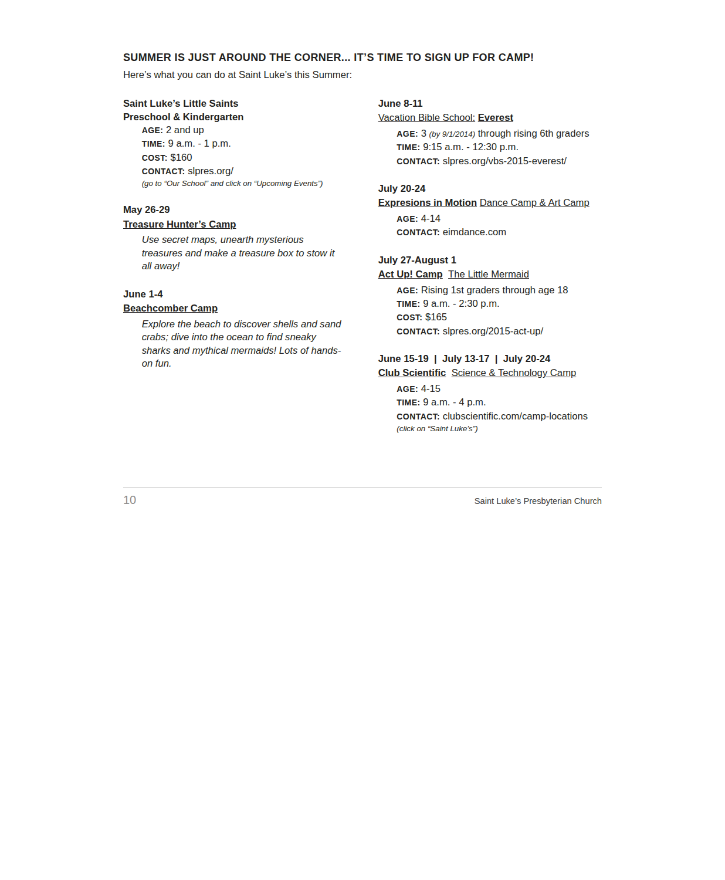Summer is just around the corner... it’s time to sign up for camp!
Here’s what you can do at Saint Luke’s this Summer:
Saint Luke’s Little Saints
Preschool & Kindergarten
AGE: 2 and up
TIME: 9 a.m. - 1 p.m.
COST: $160
CONTACT: slpres.org/
(go to “Our School” and click on “Upcoming Events”)
May 26-29
Treasure Hunter’s Camp
Use secret maps, unearth mysterious treasures and make a treasure box to stow it all away!
June 1-4
Beachcomber Camp
Explore the beach to discover shells and sand crabs; dive into the ocean to find sneaky sharks and mythical mermaids! Lots of hands-on fun.
June 8-11
Vacation Bible School: Everest
AGE: 3 (by 9/1/2014) through rising 6th graders
TIME: 9:15 a.m. - 12:30 p.m.
CONTACT: slpres.org/vbs-2015-everest/
July 20-24
Expresions in Motion Dance Camp & Art Camp
AGE: 4-14
CONTACT: eimdance.com
July 27-August 1
Act Up! Camp The Little Mermaid
AGE: Rising 1st graders through age 18
TIME: 9 a.m. - 2:30 p.m.
COST: $165
CONTACT: slpres.org/2015-act-up/
June 15-19 | July 13-17 | July 20-24
Club Scientific Science & Technology Camp
AGE: 4-15
TIME: 9 a.m. - 4 p.m.
CONTACT: clubscientific.com/camp-locations
(click on “Saint Luke’s”)
10 Saint Luke’s Presbyterian Church